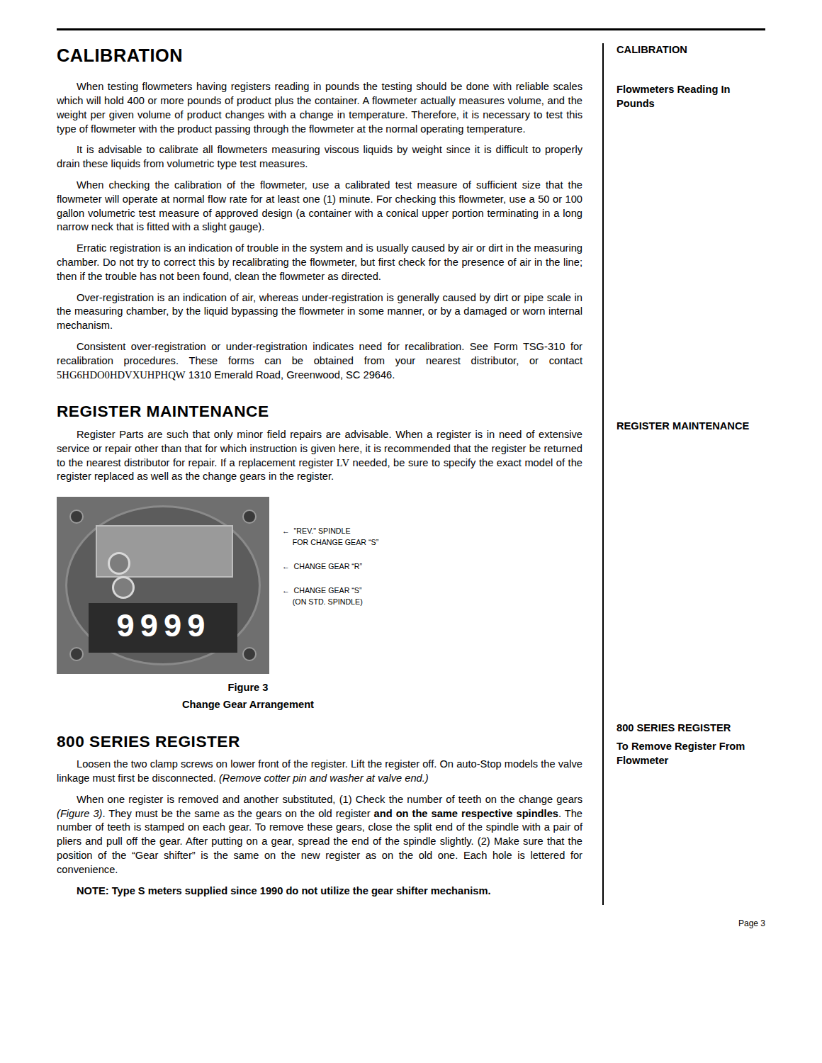CALIBRATION
When testing flowmeters having registers reading in pounds the testing should be done with reliable scales which will hold 400 or more pounds of product plus the container. A flowmeter actually measures volume, and the weight per given volume of product changes with a change in temperature. Therefore, it is necessary to test this type of flowmeter with the product passing through the flowmeter at the normal operating temperature.
It is advisable to calibrate all flowmeters measuring viscous liquids by weight since it is difficult to properly drain these liquids from volumetric type test measures.
When checking the calibration of the flowmeter, use a calibrated test measure of sufficient size that the flowmeter will operate at normal flow rate for at least one (1) minute. For checking this flowmeter, use a 50 or 100 gallon volumetric test measure of approved design (a container with a conical upper portion terminating in a long narrow neck that is fitted with a slight gauge).
Erratic registration is an indication of trouble in the system and is usually caused by air or dirt in the measuring chamber. Do not try to correct this by recalibrating the flowmeter, but first check for the presence of air in the line; then if the trouble has not been found, clean the flowmeter as directed.
Over-registration is an indication of air, whereas under-registration is generally caused by dirt or pipe scale in the measuring chamber, by the liquid bypassing the flowmeter in some manner, or by a damaged or worn internal mechanism.
Consistent over-registration or under-registration indicates need for recalibration. See Form TSG-310 for recalibration procedures. These forms can be obtained from your nearest distributor, or contact 5HG6HDO0HDVXUHPHQW 1310 Emerald Road, Greenwood, SC 29646.
REGISTER MAINTENANCE
Register Parts are such that only minor field repairs are advisable. When a register is in need of extensive service or repair other than that for which instruction is given here, it is recommended that the register be returned to the nearest distributor for repair. If a replacement register LV needed, be sure to specify the exact model of the register replaced as well as the change gears in the register.
9999
← "REV." SPINDLE
FOR CHANGE GEAR “S”
← CHANGE GEAR “R”
← CHANGE GEAR “S”
(ON STD. SPINDLE)
Figure 3
Change Gear Arrangement
800 SERIES REGISTER
Loosen the two clamp screws on lower front of the register. Lift the register off. On auto-Stop models the valve linkage must first be disconnected. (Remove cotter pin and washer at valve end.)
When one register is removed and another substituted, (1) Check the number of teeth on the change gears (Figure 3). They must be the same as the gears on the old register and on the same respective spindles. The number of teeth is stamped on each gear. To remove these gears, close the split end of the spindle with a pair of pliers and pull off the gear. After putting on a gear, spread the end of the spindle slightly. (2) Make sure that the position of the “Gear shifter” is the same on the new register as on the old one. Each hole is lettered for convenience.
NOTE: Type S meters supplied since 1990 do not utilize the gear shifter mechanism.
CALIBRATION
Flowmeters Reading In Pounds
REGISTER MAINTENANCE
800 SERIES REGISTER
To Remove Register From Flowmeter
Page 3